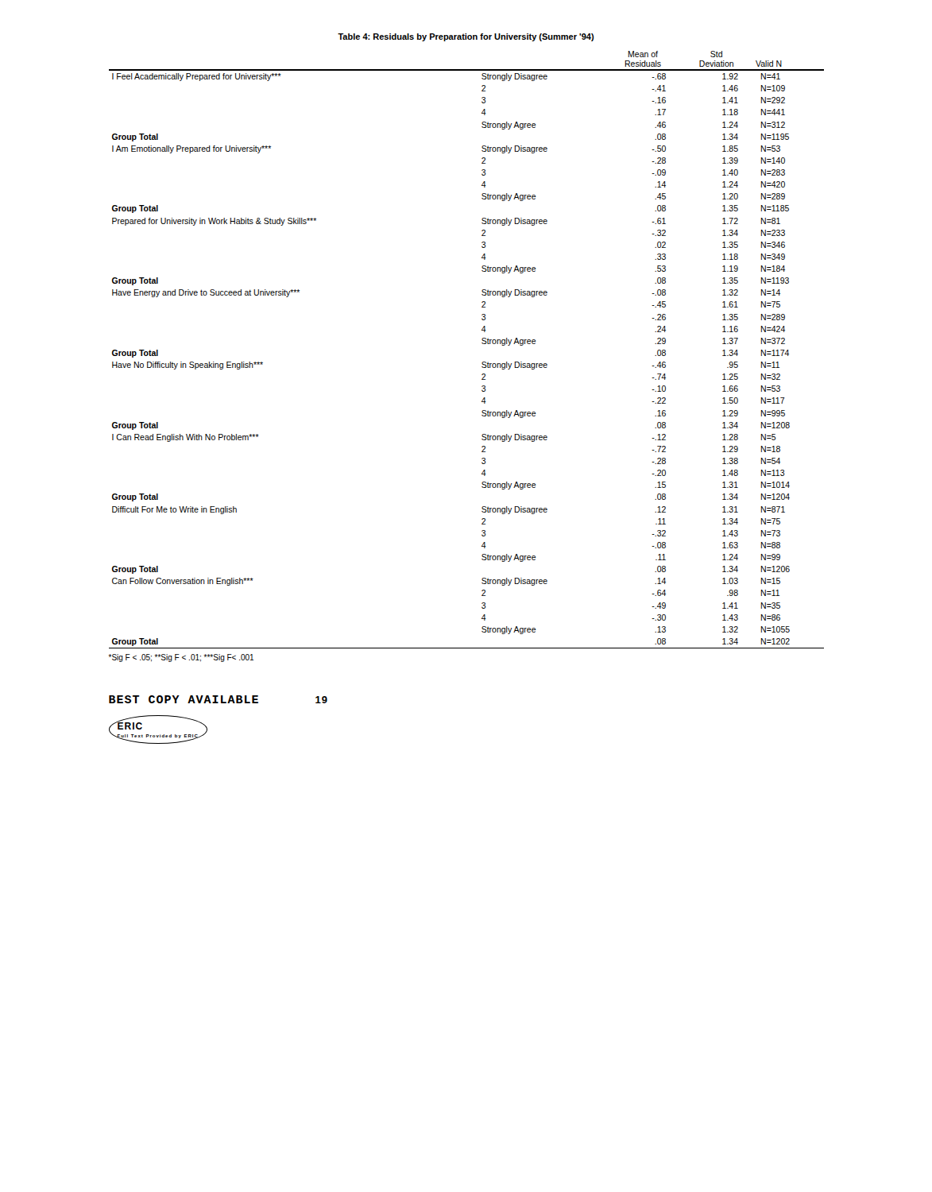Table 4: Residuals by Preparation for University (Summer '94)
| | | Mean of Residuals | Std Deviation | Valid N |
| --- | --- | --- | --- | --- |
| I Feel Academically Prepared for University*** | Strongly Disagree | -.68 | 1.92 | N=41 |
| | 2 | -.41 | 1.46 | N=109 |
| | 3 | -.16 | 1.41 | N=292 |
| | 4 | .17 | 1.18 | N=441 |
| | Strongly Agree | .46 | 1.24 | N=312 |
| Group Total | | .08 | 1.34 | N=1195 |
| I Am Emotionally Prepared for University*** | Strongly Disagree | -.50 | 1.85 | N=53 |
| | 2 | -.28 | 1.39 | N=140 |
| | 3 | -.09 | 1.40 | N=283 |
| | 4 | .14 | 1.24 | N=420 |
| | Strongly Agree | .45 | 1.20 | N=289 |
| Group Total | | .08 | 1.35 | N=1185 |
| Prepared for University in Work Habits & Study Skills*** | Strongly Disagree | -.61 | 1.72 | N=81 |
| | 2 | -.32 | 1.34 | N=233 |
| | 3 | .02 | 1.35 | N=346 |
| | 4 | .33 | 1.18 | N=349 |
| | Strongly Agree | .53 | 1.19 | N=184 |
| Group Total | | .08 | 1.35 | N=1193 |
| Have Energy and Drive to Succeed at University*** | Strongly Disagree | -.08 | 1.32 | N=14 |
| | 2 | -.45 | 1.61 | N=75 |
| | 3 | -.26 | 1.35 | N=289 |
| | 4 | .24 | 1.16 | N=424 |
| | Strongly Agree | .29 | 1.37 | N=372 |
| Group Total | | .08 | 1.34 | N=1174 |
| Have No Difficulty in Speaking English*** | Strongly Disagree | -.46 | .95 | N=11 |
| | 2 | -.74 | 1.25 | N=32 |
| | 3 | -.10 | 1.66 | N=53 |
| | 4 | -.22 | 1.50 | N=117 |
| | Strongly Agree | .16 | 1.29 | N=995 |
| Group Total | | .08 | 1.34 | N=1208 |
| I Can Read English With No Problem*** | Strongly Disagree | -.12 | 1.28 | N=5 |
| | 2 | -.72 | 1.29 | N=18 |
| | 3 | -.28 | 1.38 | N=54 |
| | 4 | -.20 | 1.48 | N=113 |
| | Strongly Agree | .15 | 1.31 | N=1014 |
| Group Total | | .08 | 1.34 | N=1204 |
| Difficult For Me to Write in English | Strongly Disagree | .12 | 1.31 | N=871 |
| | 2 | .11 | 1.34 | N=75 |
| | 3 | -.32 | 1.43 | N=73 |
| | 4 | -.08 | 1.63 | N=88 |
| | Strongly Agree | .11 | 1.24 | N=99 |
| Group Total | | .08 | 1.34 | N=1206 |
| Can Follow Conversation in English*** | Strongly Disagree | .14 | 1.03 | N=15 |
| | 2 | -.64 | .98 | N=11 |
| | 3 | -.49 | 1.41 | N=35 |
| | 4 | -.30 | 1.43 | N=86 |
| | Strongly Agree | .13 | 1.32 | N=1055 |
| Group Total | | .08 | 1.34 | N=1202 |
*Sig F < .05; **Sig F < .01; ***Sig F< .001
BEST COPY AVAILABLE 19
ERICFull Text Provided by ERIC